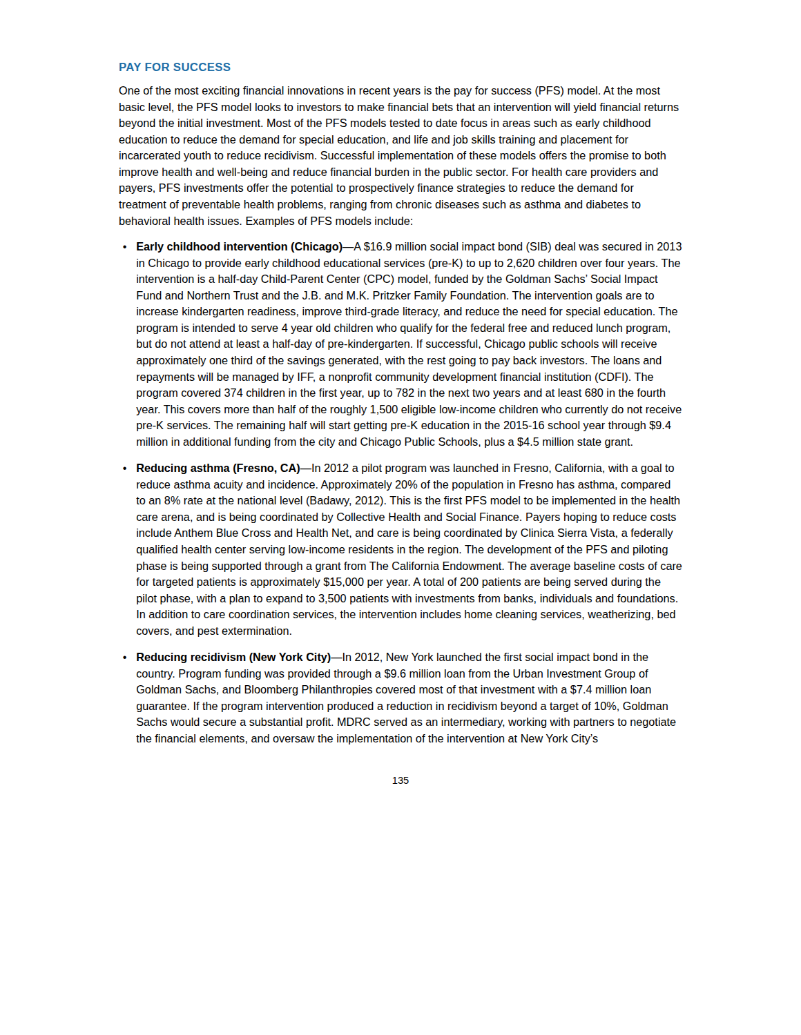Pay for Success
One of the most exciting financial innovations in recent years is the pay for success (PFS) model. At the most basic level, the PFS model looks to investors to make financial bets that an intervention will yield financial returns beyond the initial investment. Most of the PFS models tested to date focus in areas such as early childhood education to reduce the demand for special education, and life and job skills training and placement for incarcerated youth to reduce recidivism. Successful implementation of these models offers the promise to both improve health and well-being and reduce financial burden in the public sector. For health care providers and payers, PFS investments offer the potential to prospectively finance strategies to reduce the demand for treatment of preventable health problems, ranging from chronic diseases such as asthma and diabetes to behavioral health issues. Examples of PFS models include:
Early childhood intervention (Chicago)—A $16.9 million social impact bond (SIB) deal was secured in 2013 in Chicago to provide early childhood educational services (pre-K) to up to 2,620 children over four years. The intervention is a half-day Child-Parent Center (CPC) model, funded by the Goldman Sachs’ Social Impact Fund and Northern Trust and the J.B. and M.K. Pritzker Family Foundation. The intervention goals are to increase kindergarten readiness, improve third-grade literacy, and reduce the need for special education. The program is intended to serve 4 year old children who qualify for the federal free and reduced lunch program, but do not attend at least a half-day of pre-kindergarten. If successful, Chicago public schools will receive approximately one third of the savings generated, with the rest going to pay back investors. The loans and repayments will be managed by IFF, a nonprofit community development financial institution (CDFI). The program covered 374 children in the first year, up to 782 in the next two years and at least 680 in the fourth year. This covers more than half of the roughly 1,500 eligible low-income children who currently do not receive pre-K services. The remaining half will start getting pre-K education in the 2015-16 school year through $9.4 million in additional funding from the city and Chicago Public Schools, plus a $4.5 million state grant.
Reducing asthma (Fresno, CA)—In 2012 a pilot program was launched in Fresno, California, with a goal to reduce asthma acuity and incidence. Approximately 20% of the population in Fresno has asthma, compared to an 8% rate at the national level (Badawy, 2012). This is the first PFS model to be implemented in the health care arena, and is being coordinated by Collective Health and Social Finance. Payers hoping to reduce costs include Anthem Blue Cross and Health Net, and care is being coordinated by Clinica Sierra Vista, a federally qualified health center serving low-income residents in the region. The development of the PFS and piloting phase is being supported through a grant from The California Endowment. The average baseline costs of care for targeted patients is approximately $15,000 per year. A total of 200 patients are being served during the pilot phase, with a plan to expand to 3,500 patients with investments from banks, individuals and foundations. In addition to care coordination services, the intervention includes home cleaning services, weatherizing, bed covers, and pest extermination.
Reducing recidivism (New York City)—In 2012, New York launched the first social impact bond in the country. Program funding was provided through a $9.6 million loan from the Urban Investment Group of Goldman Sachs, and Bloomberg Philanthropies covered most of that investment with a $7.4 million loan guarantee. If the program intervention produced a reduction in recidivism beyond a target of 10%, Goldman Sachs would secure a substantial profit. MDRC served as an intermediary, working with partners to negotiate the financial elements, and oversaw the implementation of the intervention at New York City’s
135